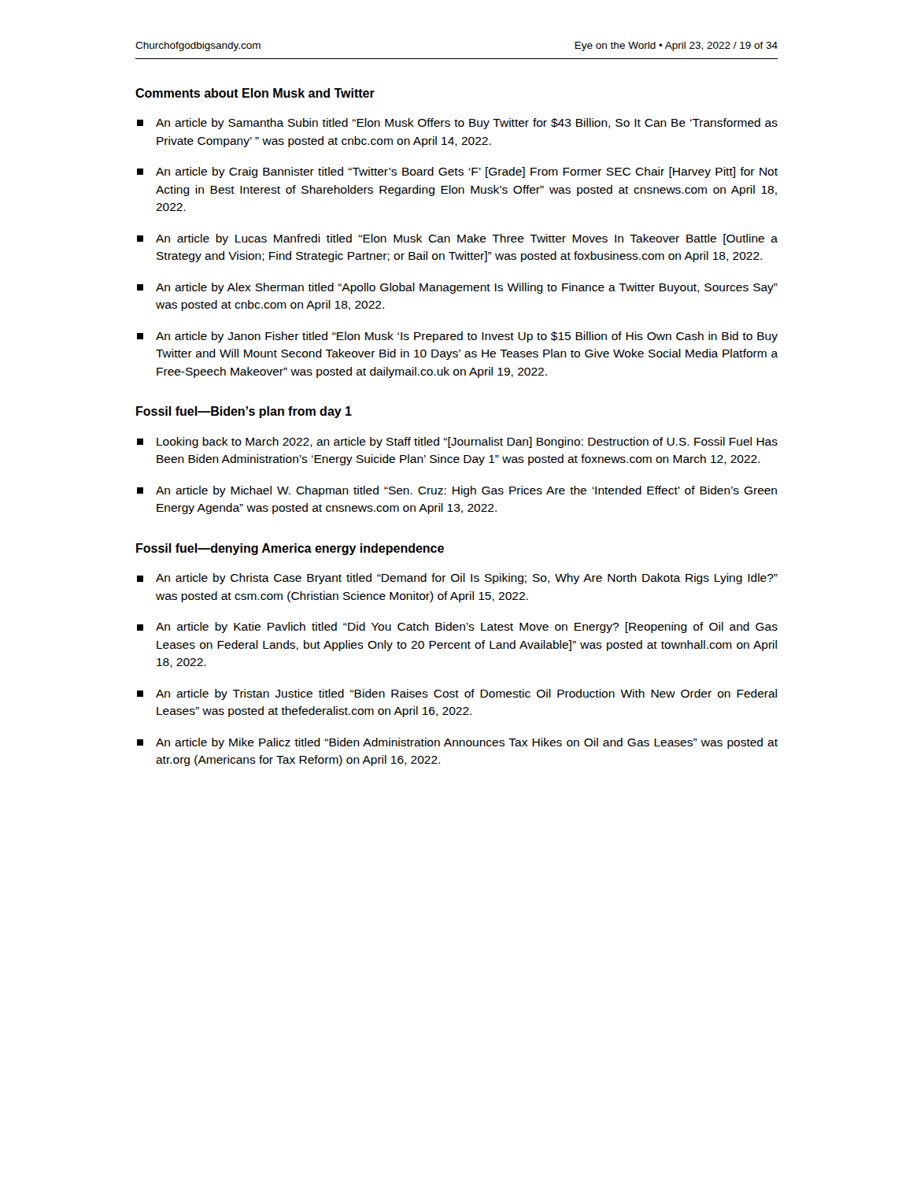Churchofgodbigsandy.com Eye on the World • April 23, 2022 / 19 of 34
Comments about Elon Musk and Twitter
An article by Samantha Subin titled “Elon Musk Offers to Buy Twitter for $43 Billion, So It Can Be ‘Transformed as Private Company’ ” was posted at cnbc.com on April 14, 2022.
An article by Craig Bannister titled “Twitter’s Board Gets ‘F’ [Grade] From Former SEC Chair [Harvey Pitt] for Not Acting in Best Interest of Shareholders Regarding Elon Musk’s Offer” was posted at cnsnews.com on April 18, 2022.
An article by Lucas Manfredi titled “Elon Musk Can Make Three Twitter Moves In Takeover Battle [Outline a Strategy and Vision; Find Strategic Partner; or Bail on Twitter]” was posted at foxbusiness.com on April 18, 2022.
An article by Alex Sherman titled “Apollo Global Management Is Willing to Finance a Twitter Buyout, Sources Say” was posted at cnbc.com on April 18, 2022.
An article by Janon Fisher titled “Elon Musk ‘Is Prepared to Invest Up to $15 Billion of His Own Cash in Bid to Buy Twitter and Will Mount Second Takeover Bid in 10 Days’ as He Teases Plan to Give Woke Social Media Platform a Free-Speech Makeover” was posted at dailymail.co.uk on April 19, 2022.
Fossil fuel—Biden’s plan from day 1
Looking back to March 2022, an article by Staff titled “[Journalist Dan] Bongino: Destruction of U.S. Fossil Fuel Has Been Biden Administration’s ‘Energy Suicide Plan’ Since Day 1” was posted at foxnews.com on March 12, 2022.
An article by Michael W. Chapman titled “Sen. Cruz: High Gas Prices Are the ‘Intended Effect’ of Biden’s Green Energy Agenda” was posted at cnsnews.com on April 13, 2022.
Fossil fuel—denying America energy independence
An article by Christa Case Bryant titled “Demand for Oil Is Spiking; So, Why Are North Dakota Rigs Lying Idle?” was posted at csm.com (Christian Science Monitor) of April 15, 2022.
An article by Katie Pavlich titled “Did You Catch Biden’s Latest Move on Energy? [Reopening of Oil and Gas Leases on Federal Lands, but Applies Only to 20 Percent of Land Available]” was posted at townhall.com on April 18, 2022.
An article by Tristan Justice titled “Biden Raises Cost of Domestic Oil Production With New Order on Federal Leases” was posted at thefederalist.com on April 16, 2022.
An article by Mike Palicz titled “Biden Administration Announces Tax Hikes on Oil and Gas Leases” was posted at atr.org (Americans for Tax Reform) on April 16, 2022.